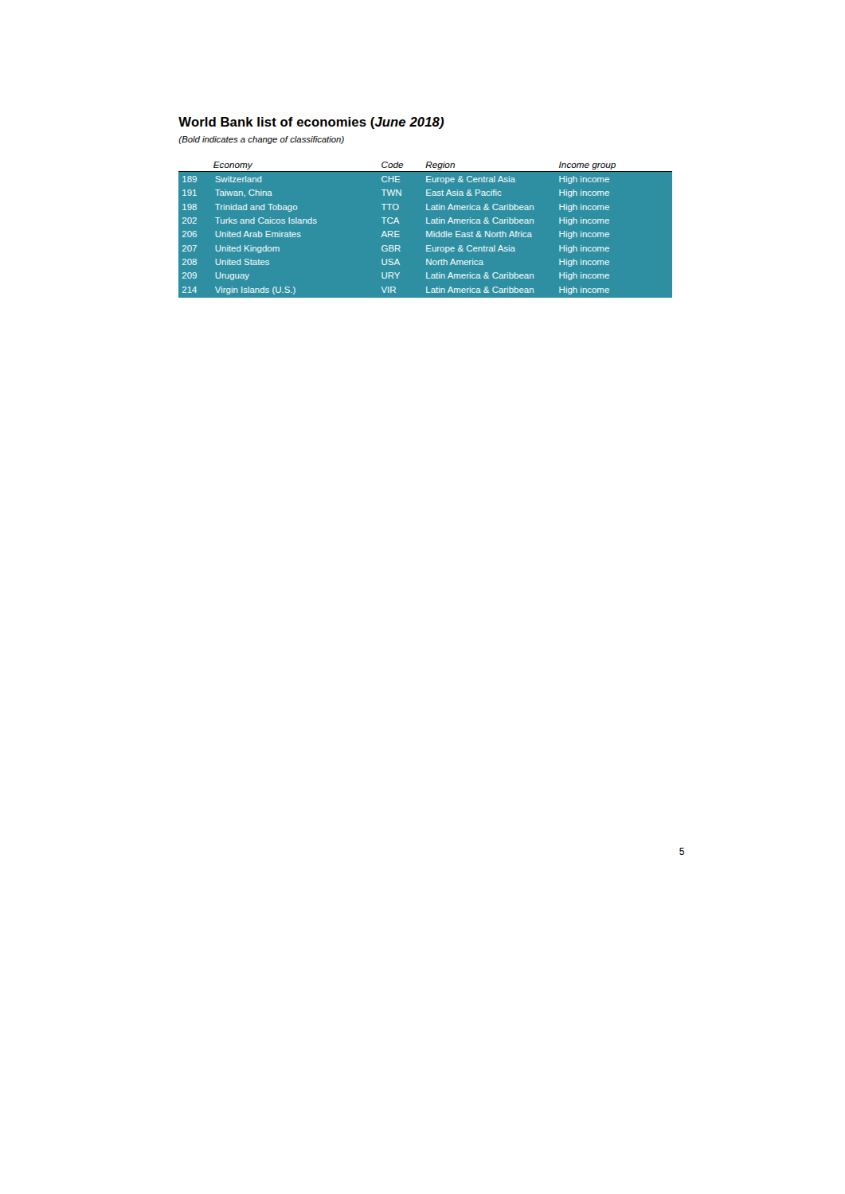World Bank list of economies (June 2018)
(Bold indicates a change of classification)
| | Economy | Code | Region | Income group |
| --- | --- | --- | --- | --- |
| 189 | Switzerland | CHE | Europe & Central Asia | High income |
| 191 | Taiwan, China | TWN | East Asia & Pacific | High income |
| 198 | Trinidad and Tobago | TTO | Latin America & Caribbean | High income |
| 202 | Turks and Caicos Islands | TCA | Latin America & Caribbean | High income |
| 206 | United Arab Emirates | ARE | Middle East & North Africa | High income |
| 207 | United Kingdom | GBR | Europe & Central Asia | High income |
| 208 | United States | USA | North America | High income |
| 209 | Uruguay | URY | Latin America & Caribbean | High income |
| 214 | Virgin Islands (U.S.) | VIR | Latin America & Caribbean | High income |
5